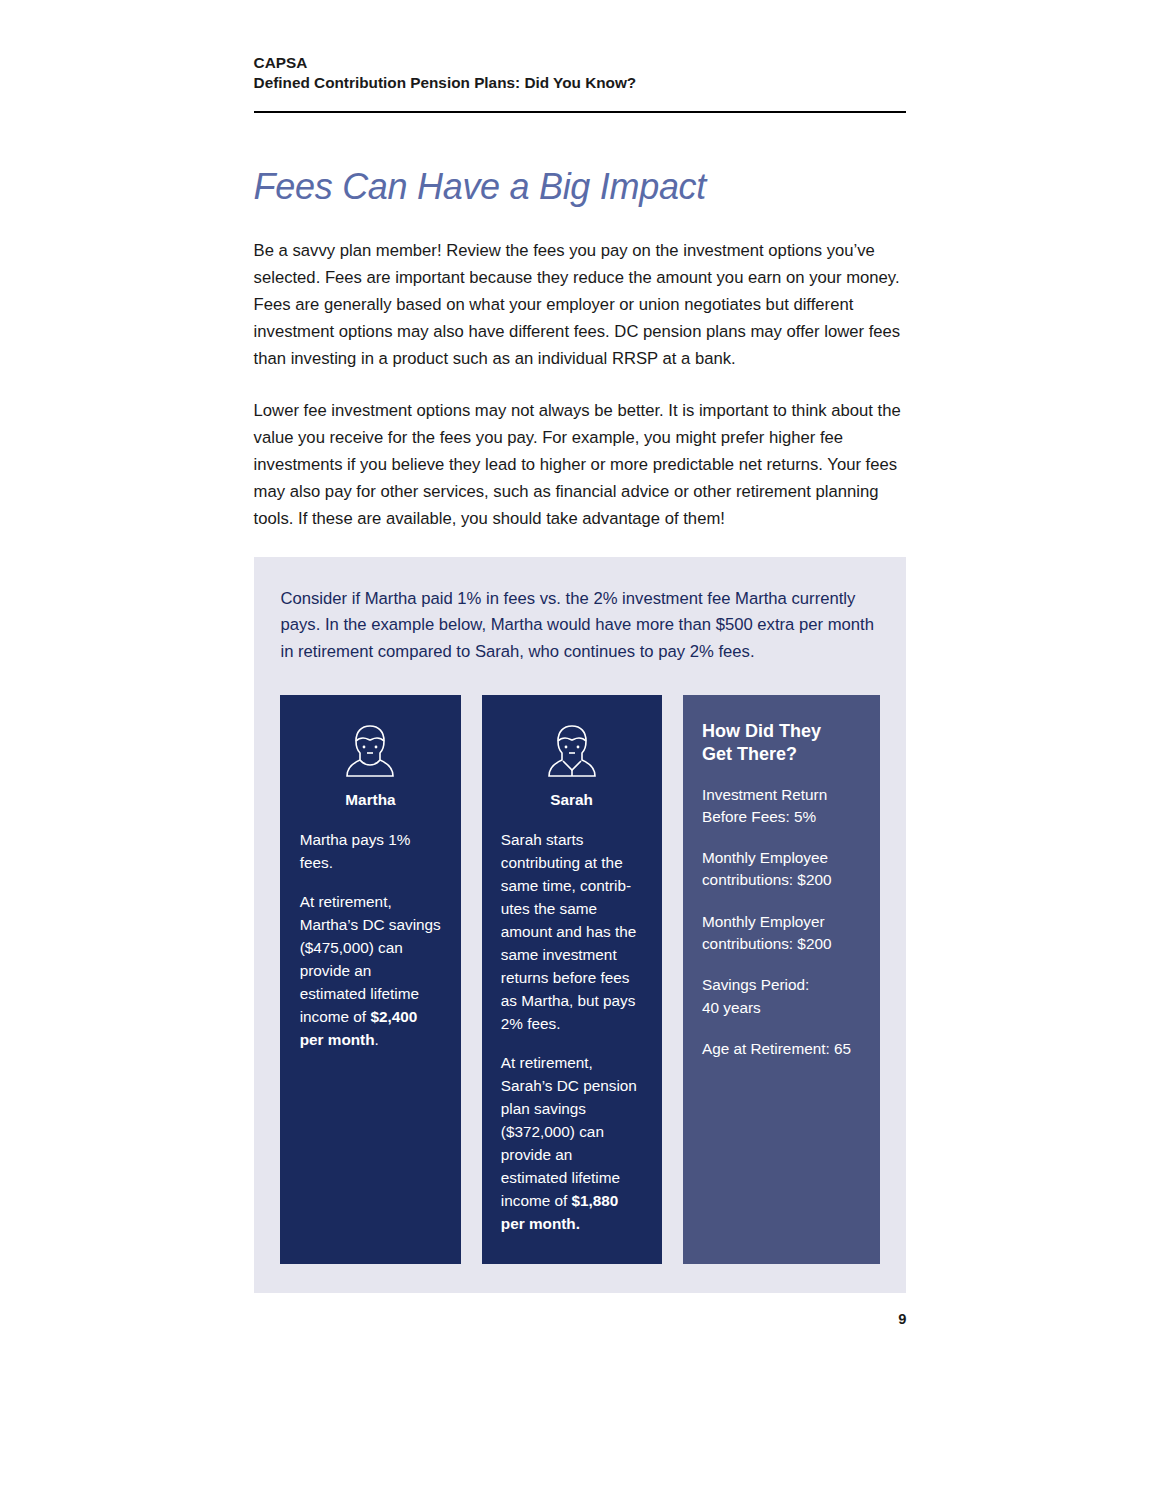CAPSA
Defined Contribution Pension Plans: Did You Know?
Fees Can Have a Big Impact
Be a savvy plan member! Review the fees you pay on the investment options you’ve selected. Fees are important because they reduce the amount you earn on your money. Fees are generally based on what your employer or union negotiates but different investment options may also have different fees. DC pension plans may offer lower fees than investing in a product such as an individual RRSP at a bank.
Lower fee investment options may not always be better. It is important to think about the value you receive for the fees you pay. For example, you might prefer higher fee investments if you believe they lead to higher or more predictable net returns. Your fees may also pay for other services, such as financial advice or other retirement planning tools. If these are available, you should take advantage of them!
Consider if Martha paid 1% in fees vs. the 2% investment fee Martha currently pays. In the example below, Martha would have more than $500 extra per month in retirement compared to Sarah, who continues to pay 2% fees.
Martha
Martha pays 1% fees.
At retirement, Martha’s DC savings ($475,000) can provide an estimated lifetime income of $2,400 per month.
Sarah
Sarah starts contributing at the same time, contrib­utes the same amount and has the same investment returns before fees as Martha, but pays 2% fees.
At retirement, Sarah’s DC pension plan savings ($372,000) can provide an estimated lifetime income of $1,880 per month.
How Did They
Get There?
Investment Return
Before Fees: 5%
Monthly Employee
contributions: $200
Monthly Employer
contributions: $200
Savings Period:
40 years
Age at Retirement: 65
9